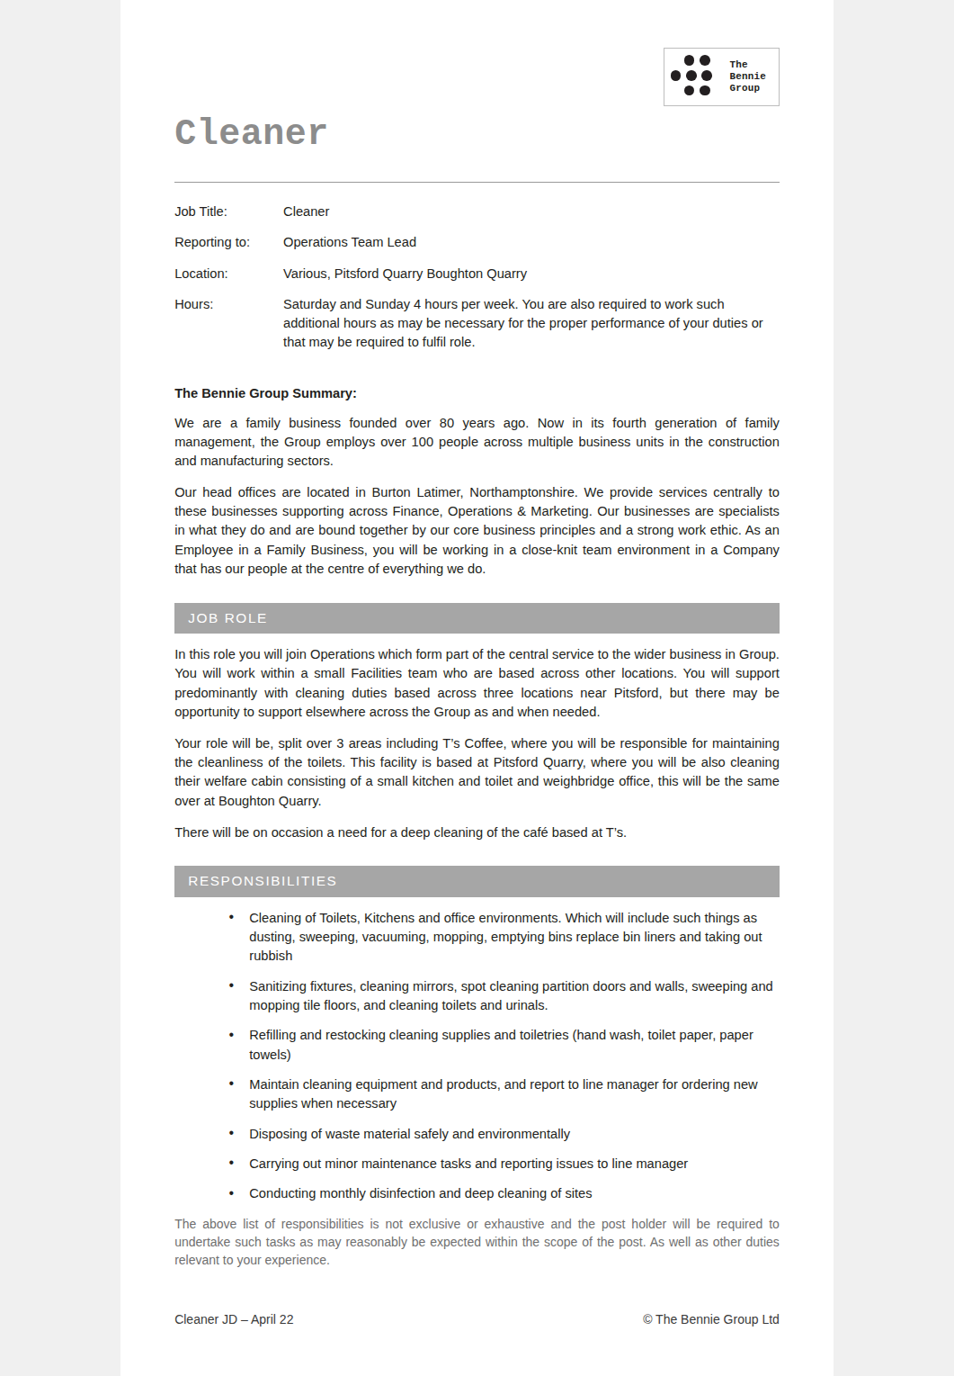The
Bennie
Group
Cleaner
| Job Title: | Cleaner |
| Reporting to: | Operations Team Lead |
| Location: | Various, Pitsford Quarry Boughton Quarry |
| Hours: | Saturday and Sunday 4 hours per week. You are also required to work such additional hours as may be necessary for the proper performance of your duties or that may be required to fulfil role. |
The Bennie Group Summary:
We are a family business founded over 80 years ago. Now in its fourth generation of family management, the Group employs over 100 people across multiple business units in the construction and manufacturing sectors.
Our head offices are located in Burton Latimer, Northamptonshire. We provide services centrally to these businesses supporting across Finance, Operations & Marketing. Our businesses are specialists in what they do and are bound together by our core business principles and a strong work ethic. As an Employee in a Family Business, you will be working in a close-knit team environment in a Company that has our people at the centre of everything we do.
Job Role
In this role you will join Operations which form part of the central service to the wider business in Group. You will work within a small Facilities team who are based across other locations. You will support predominantly with cleaning duties based across three locations near Pitsford, but there may be opportunity to support elsewhere across the Group as and when needed.
Your role will be, split over 3 areas including T’s Coffee, where you will be responsible for maintaining the cleanliness of the toilets. This facility is based at Pitsford Quarry, where you will be also cleaning their welfare cabin consisting of a small kitchen and toilet and weighbridge office, this will be the same over at Boughton Quarry.
There will be on occasion a need for a deep cleaning of the café based at T’s.
Responsibilities
Cleaning of Toilets, Kitchens and office environments. Which will include such things as dusting, sweeping, vacuuming, mopping, emptying bins replace bin liners and taking out rubbish
Sanitizing fixtures, cleaning mirrors, spot cleaning partition doors and walls, sweeping and mopping tile floors, and cleaning toilets and urinals.
Refilling and restocking cleaning supplies and toiletries (hand wash, toilet paper, paper towels)
Maintain cleaning equipment and products, and report to line manager for ordering new supplies when necessary
Disposing of waste material safely and environmentally
Carrying out minor maintenance tasks and reporting issues to line manager
Conducting monthly disinfection and deep cleaning of sites
The above list of responsibilities is not exclusive or exhaustive and the post holder will be required to undertake such tasks as may reasonably be expected within the scope of the post. As well as other duties relevant to your experience.
Cleaner JD – April 22
© The Bennie Group Ltd